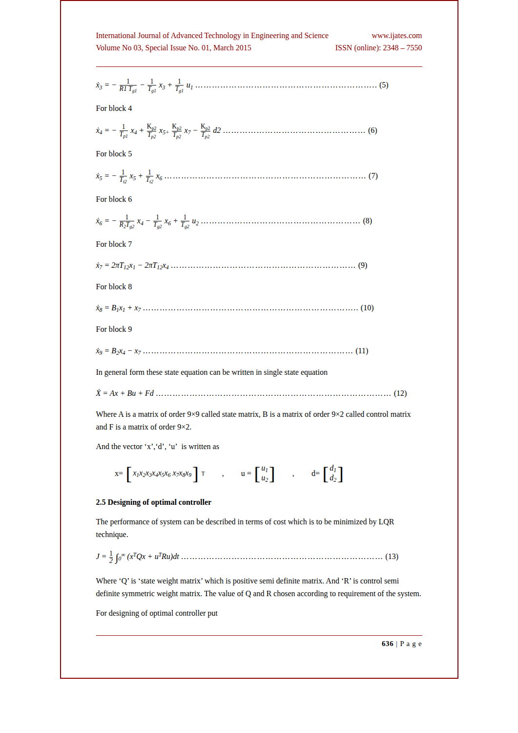International Journal of Advanced Technology in Engineering and Science www.ijates.com
Volume No 03, Special Issue No. 01, March 2015 ISSN (online): 2348 – 7550
ẋ3 = − 1 R1 Tg1 − 1 Tg1 x3 + 1 Tg1 u1 ……………………………………………………….. (5)
For block 4
ẋ4 = − 1 Tp1 x4 + Kp2 Tp2 x5+ Kp2 Tp2 x7 − Kp2 Tp2 d2 …………………………………………… (6)
For block 5
ẋ5 = − 1 Tt2 x5 + 1 Tt2 x6 ……………………………………………………………… (7)
For block 6
ẋ6 = − 1 R2Tg2 x4 − 1 Tg2 x6 + 1 Tg2 u2 ………………………………………………… (8)
For block 7
ẋ7 = 2πT12x1 − 2πT12x4 ………………………………………………………… (9)
For block 8
ẋ8 = B1x1 + x7 ………………………………………………………………….. (10)
For block 9
ẋ9 = B2x4 − x7 ………………………………………………………………… (11)
In general form these state equation can be written in single state equation
Ẋ = Ax + Bu + Fd ………………………………………………………………………… (12)
Where A is a matrix of order 9×9 called state matrix, B is a matrix of order 9×2 called control matrix and F is a matrix of order 9×2.
And the vector ‘x’,‘d’, ‘u’ is written as
x= [ x1x2x3x4x5x6 x7x8x9 ] T , u = [ u1 u2 ] , d= [ d1 d2 ]
2.5 Designing of optimal controller
The performance of system can be described in terms of cost which is to be minimized by LQR technique.
J = 12 ∫0∞ (xTQx + uTRu)dt ……………………………………………………………… (13)
Where ‘Q’ is ‘state weight matrix’ which is positive semi definite matrix. And ‘R’ is control semi definite symmetric weight matrix. The value of Q and R chosen according to requirement of the system.
For designing of optimal controller put
636 | P a g e